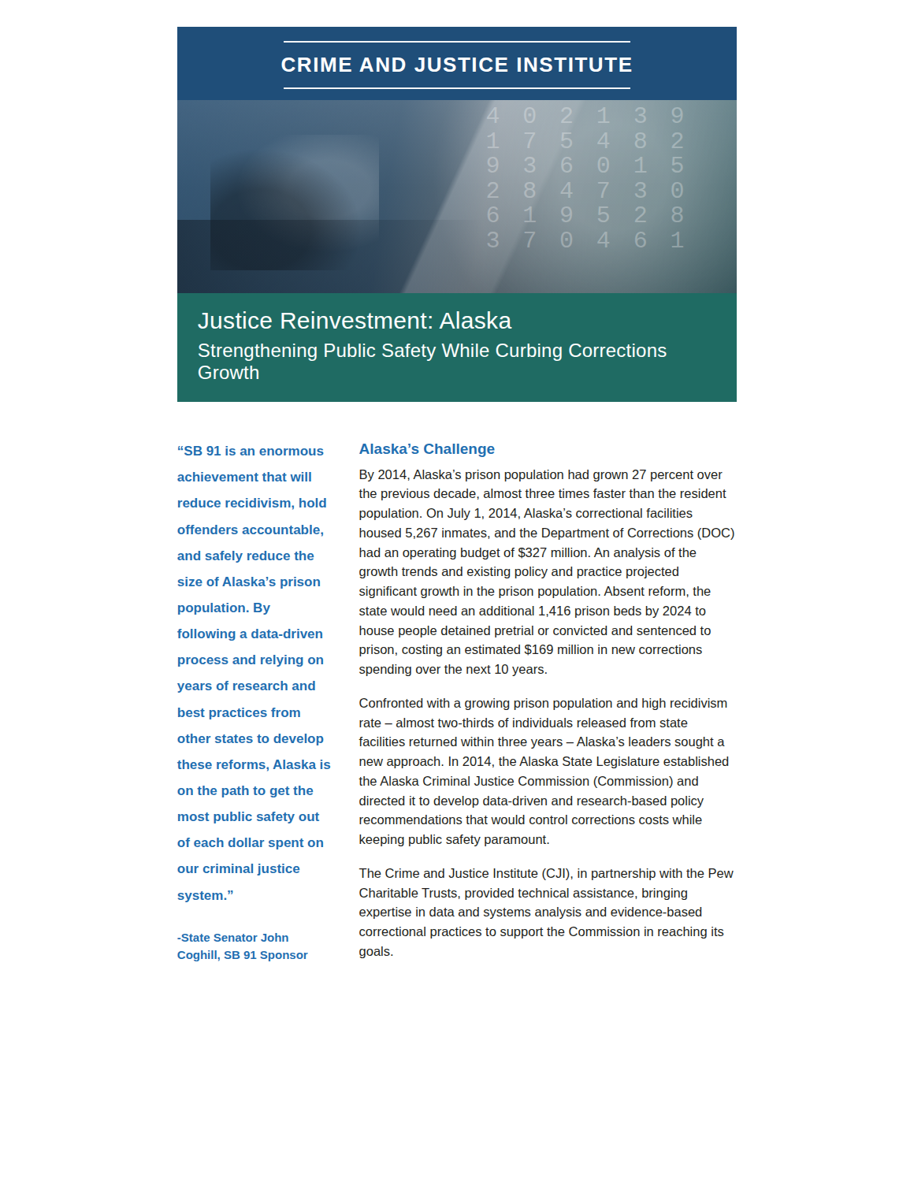Crime and Justice Institute
4 0 2 1 3 9
1 7 5 4 8 2
9 3 6 0 1 5
2 8 4 7 3 0
6 1 9 5 2 8
3 7 0 4 6 1
Justice Reinvestment: Alaska
Strengthening Public Safety While Curbing Corrections Growth
“SB 91 is an enormous achievement that will reduce recidivism, hold offenders accountable, and safely reduce the size of Alaska’s prison population. By following a data-driven process and relying on years of research and best practices from other states to develop these reforms, Alaska is on the path to get the most public safety out of each dollar spent on our criminal justice system.”
-State Senator John Coghill, SB 91 Sponsor
Alaska’s Challenge
By 2014, Alaska’s prison population had grown 27 percent over the previous decade, almost three times faster than the resident population. On July 1, 2014, Alaska’s correctional facilities housed 5,267 inmates, and the Department of Corrections (DOC) had an operating budget of $327 million. An analysis of the growth trends and existing policy and practice projected significant growth in the prison population. Absent reform, the state would need an additional 1,416 prison beds by 2024 to house people detained pretrial or convicted and sentenced to prison, costing an estimated $169 million in new corrections spending over the next 10 years.
Confronted with a growing prison population and high recidivism rate – almost two-thirds of individuals released from state facilities returned within three years – Alaska’s leaders sought a new approach. In 2014, the Alaska State Legislature established the Alaska Criminal Justice Commission (Commission) and directed it to develop data-driven and research-based policy recommendations that would control corrections costs while keeping public safety paramount.
The Crime and Justice Institute (CJI), in partnership with the Pew Charitable Trusts, provided technical assistance, bringing expertise in data and systems analysis and evidence-based correctional practices to support the Commission in reaching its goals.